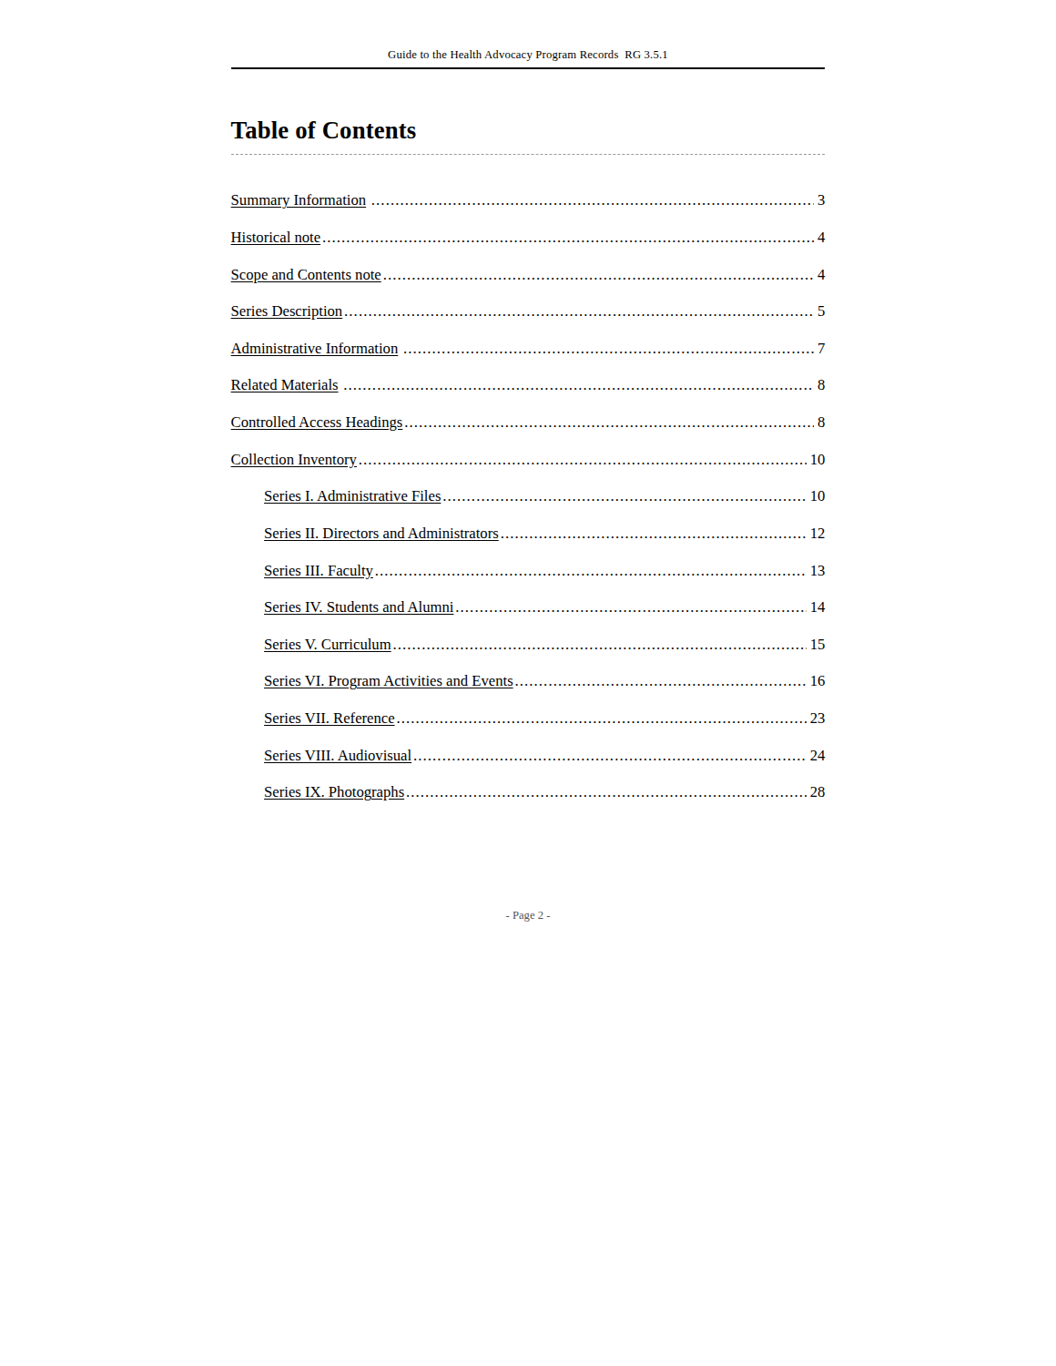Guide to the Health Advocacy Program Records RG 3.5.1
Table of Contents
Summary Information ................................................................................................................................. 3
Historical note .............................................................................................................................................. 4
Scope and Contents note ......................................................................................................................... 4
Series Description ....................................................................................................................................... 5
Administrative Information ....................................................................................................................... 7
Related Materials ......................................................................................................................... 8
Controlled Access Headings ................................................................................................................. 8
Collection Inventory ................................................................................................................................. 10
Series I. Administrative Files ......................................................................................................... 10
Series II. Directors and Administrators ................................................................................................. 12
Series III. Faculty ......................................................................................................................... 13
Series IV. Students and Alumni ......................................................................................................... 14
Series V. Curriculum ......................................................................................................................... 15
Series VI. Program Activities and Events ......................................................................................... 16
Series VII. Reference ......................................................................................................................... 23
Series VIII. Audiovisual ......................................................................................................................... 24
Series IX. Photographs ......................................................................................................................... 28
- Page 2 -